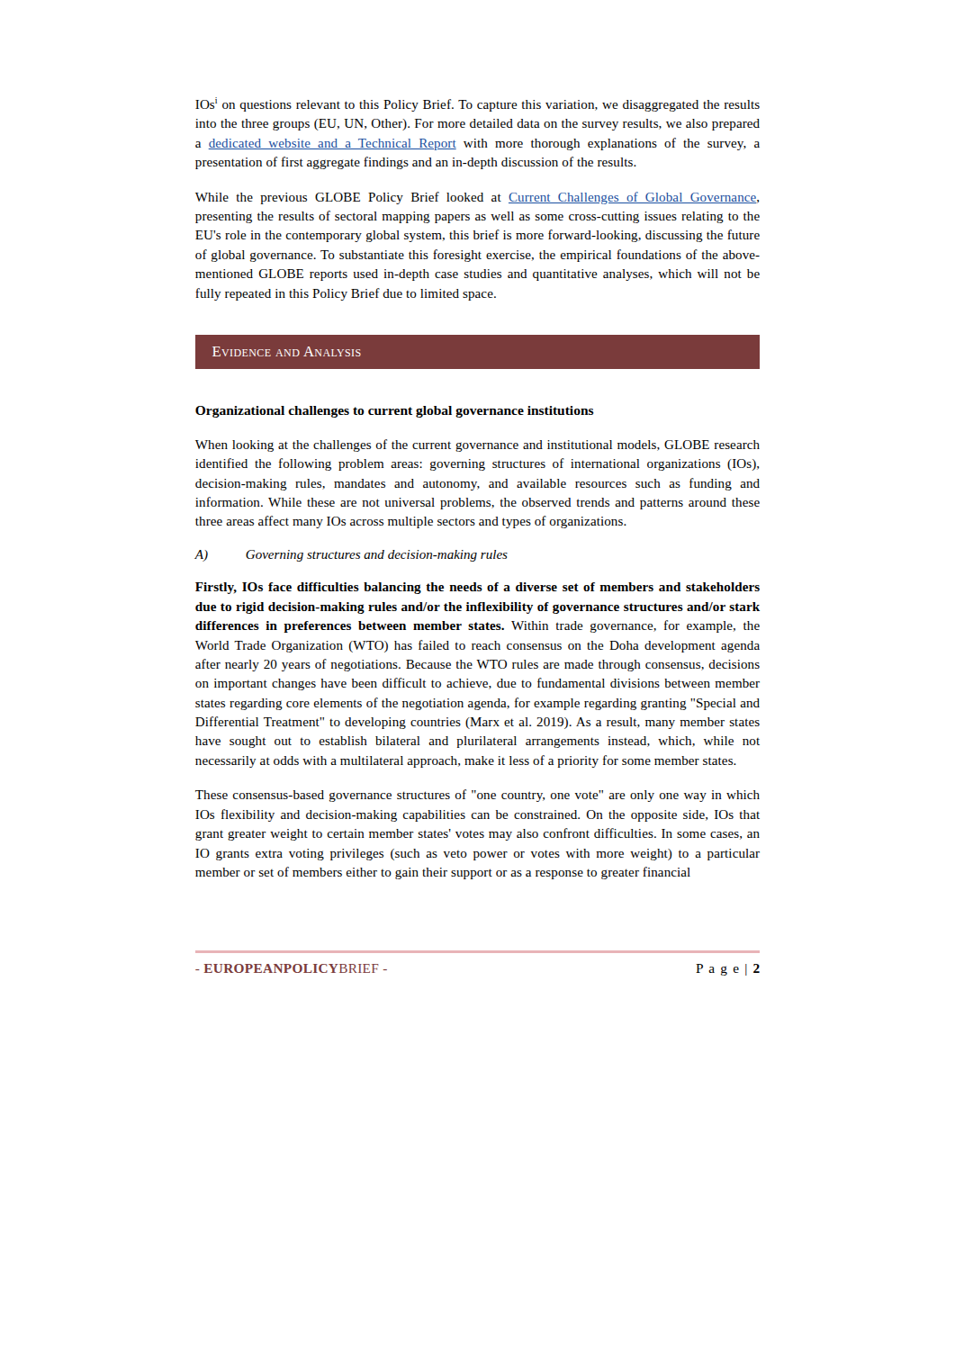IOsi on questions relevant to this Policy Brief. To capture this variation, we disaggregated the results into the three groups (EU, UN, Other). For more detailed data on the survey results, we also prepared a dedicated website and a Technical Report with more thorough explanations of the survey, a presentation of first aggregate findings and an in-depth discussion of the results.
While the previous GLOBE Policy Brief looked at Current Challenges of Global Governance, presenting the results of sectoral mapping papers as well as some cross-cutting issues relating to the EU's role in the contemporary global system, this brief is more forward-looking, discussing the future of global governance. To substantiate this foresight exercise, the empirical foundations of the above-mentioned GLOBE reports used in-depth case studies and quantitative analyses, which will not be fully repeated in this Policy Brief due to limited space.
Evidence and Analysis
Organizational challenges to current global governance institutions
When looking at the challenges of the current governance and institutional models, GLOBE research identified the following problem areas: governing structures of international organizations (IOs), decision-making rules, mandates and autonomy, and available resources such as funding and information. While these are not universal problems, the observed trends and patterns around these three areas affect many IOs across multiple sectors and types of organizations.
A) Governing structures and decision-making rules
Firstly, IOs face difficulties balancing the needs of a diverse set of members and stakeholders due to rigid decision-making rules and/or the inflexibility of governance structures and/or stark differences in preferences between member states. Within trade governance, for example, the World Trade Organization (WTO) has failed to reach consensus on the Doha development agenda after nearly 20 years of negotiations. Because the WTO rules are made through consensus, decisions on important changes have been difficult to achieve, due to fundamental divisions between member states regarding core elements of the negotiation agenda, for example regarding granting "Special and Differential Treatment" to developing countries (Marx et al. 2019). As a result, many member states have sought out to establish bilateral and plurilateral arrangements instead, which, while not necessarily at odds with a multilateral approach, make it less of a priority for some member states.
These consensus-based governance structures of "one country, one vote" are only one way in which IOs flexibility and decision-making capabilities can be constrained. On the opposite side, IOs that grant greater weight to certain member states' votes may also confront difficulties. In some cases, an IO grants extra voting privileges (such as veto power or votes with more weight) to a particular member or set of members either to gain their support or as a response to greater financial
- EUROPEANPOLICYBRIEF -
P a g e | 2